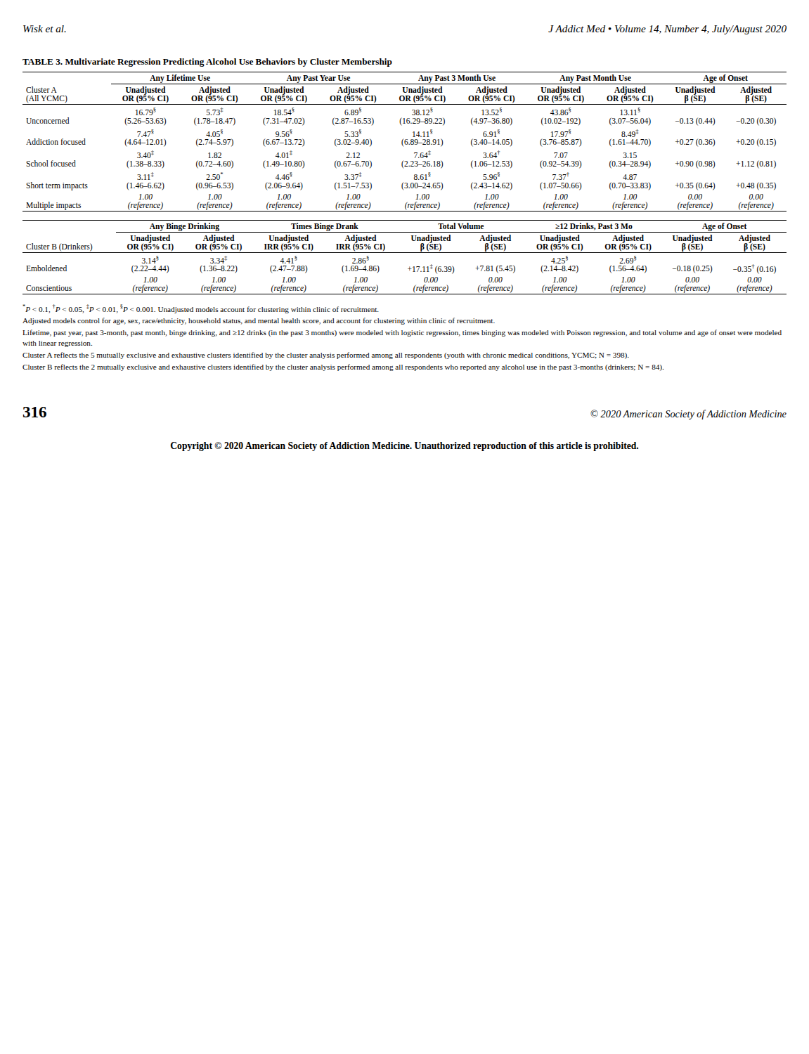Wisk et al. J Addict Med • Volume 14, Number 4, July/August 2020
TABLE 3. Multivariate Regression Predicting Alcohol Use Behaviors by Cluster Membership
| Cluster A (All YCMC) | Any Lifetime Use | Any Past Year Use | Any Past 3 Month Use | Any Past Month Use | Age of Onset |
| --- | --- | --- | --- | --- | --- |
| Unadjusted OR (95% CI) | Adjusted OR (95% CI) | Unadjusted OR (95% CI) | Adjusted OR (95% CI) | Unadjusted OR (95% CI) | Adjusted OR (95% CI) | Unadjusted OR (95% CI) | Adjusted OR (95% CI) | Unadjusted β (SE) | Adjusted β (SE) |
| Unconcerned | 16.79 § (5.26–53.63) | 5.73 ‡ (1.78–18.47) | 18.54 § (7.31–47.02) | 6.89 § (2.87–16.53) | 38.12 § (16.29–89.22) | 13.52 § (4.97–36.80) | 43.86 § (10.02–192) | 13.11 § (3.07–56.04) | −0.13 (0.44) | −0.20 (0.30) |
| Addiction focused | 7.47 § (4.64–12.01) | 4.05 § (2.74–5.97) | 9.56 § (6.67–13.72) | 5.33 § (3.02–9.40) | 14.11 § (6.89–28.91) | 6.91 § (3.40–14.05) | 17.97 § (3.76–85.87) | 8.49 ‡ (1.61–44.70) | +0.27 (0.36) | +0.20 (0.15) |
| School focused | 3.40 ‡ (1.38–8.33) | 1.82 (0.72–4.60) | 4.01 ‡ (1.49–10.80) | 2.12 (0.67–6.70) | 7.64 ‡ (2.23–26.18) | 3.64 † (1.06–12.53) | 7.07 (0.92–54.39) | 3.15 (0.34–28.94) | +0.90 (0.98) | +1.12 (0.81) |
| Short term impacts | 3.11 ‡ (1.46–6.62) | 2.50 * (0.96–6.53) | 4.46 § (2.06–9.64) | 3.37 ‡ (1.51–7.53) | 8.61 § (3.00–24.65) | 5.96 § (2.43–14.62) | 7.37 † (1.07–50.66) | 4.87 (0.70–33.83) | +0.35 (0.64) | +0.48 (0.35) |
| Multiple impacts | 1.00 (reference) | 1.00 (reference) | 1.00 (reference) | 1.00 (reference) | 1.00 (reference) | 1.00 (reference) | 1.00 (reference) | 1.00 (reference) | 0.00 (reference) | 0.00 (reference) |
| Cluster B (Drinkers) | Any Binge Drinking | Times Binge Drank | Total Volume | ≥12 Drinks, Past 3 Mo | Age of Onset |
| --- | --- | --- | --- | --- | --- |
| Unadjusted OR (95% CI) | Adjusted OR (95% CI) | Unadjusted IRR (95% CI) | Adjusted IRR (95% CI) | Unadjusted β (SE) | Adjusted β (SE) | Unadjusted OR (95% CI) | Adjusted OR (95% CI) | Unadjusted β (SE) | Adjusted β (SE) |
| Emboldened | 3.14 § (2.22–4.44) | 3.34 ‡ (1.36–8.22) | 4.41 § (2.47–7.88) | 2.86 § (1.69–4.86) | +17.11 ‡ (6.39) | +7.81 (5.45) | 4.25 § (2.14–8.42) | 2.69 § (1.56–4.64) | −0.18 (0.25) | −0.35 † (0.16) |
| Conscientious | 1.00 (reference) | 1.00 (reference) | 1.00 (reference) | 1.00 (reference) | 0.00 (reference) | 0.00 (reference) | 1.00 (reference) | 1.00 (reference) | 0.00 (reference) | 0.00 (reference) |
*P < 0.1, †P < 0.05, ‡P < 0.01, §P < 0.001. Unadjusted models account for clustering within clinic of recruitment.
Adjusted models control for age, sex, race/ethnicity, household status, and mental health score, and account for clustering within clinic of recruitment.
Lifetime, past year, past 3-month, past month, binge drinking, and ≥12 drinks (in the past 3 months) were modeled with logistic regression, times binging was modeled with Poisson regression, and total volume and age of onset were modeled with linear regression.
Cluster A reflects the 5 mutually exclusive and exhaustive clusters identified by the cluster analysis performed among all respondents (youth with chronic medical conditions, YCMC; N = 398).
Cluster B reflects the 2 mutually exclusive and exhaustive clusters identified by the cluster analysis performed among all respondents who reported any alcohol use in the past 3-months (drinkers; N = 84).
316 © 2020 American Society of Addiction Medicine
Copyright © 2020 American Society of Addiction Medicine. Unauthorized reproduction of this article is prohibited.